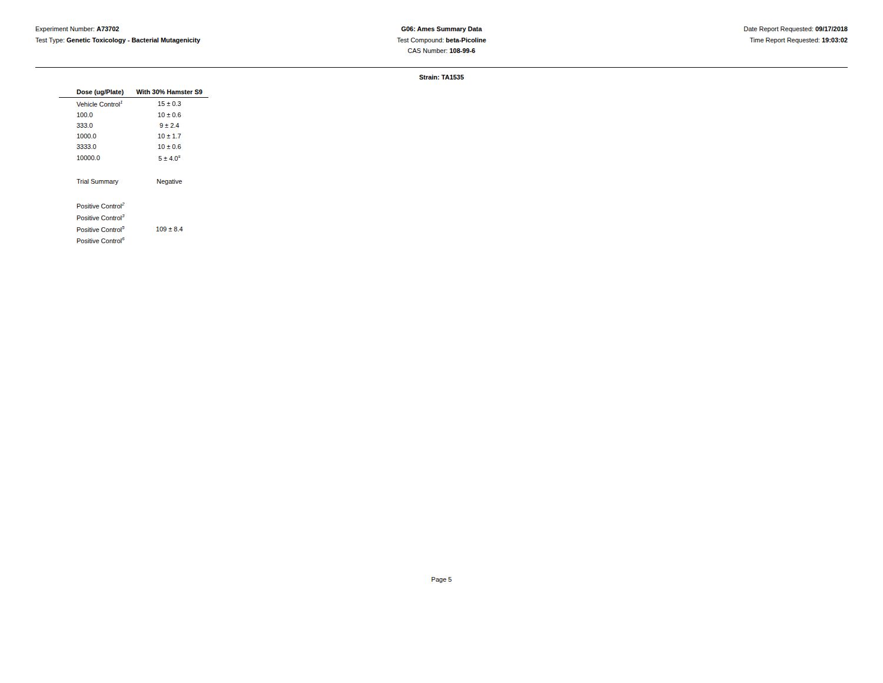Experiment Number: A73702
Test Type: Genetic Toxicology - Bacterial Mutagenicity
G06: Ames Summary Data
Test Compound: beta-Picoline
CAS Number: 108-99-6
Date Report Requested: 09/17/2018
Time Report Requested: 19:03:02
Strain: TA1535
| Dose (ug/Plate) | With 30% Hamster S9 |
| --- | --- |
| Vehicle Control 1 | 15 ± 0.3 |
| 100.0 | 10 ± 0.6 |
| 333.0 | 9 ± 2.4 |
| 1000.0 | 10 ± 1.7 |
| 3333.0 | 10 ± 0.6 |
| 10000.0 | 5 ± 4.0 s |
| Trial Summary | Negative |
| Positive Control 2 | |
| Positive Control 3 | |
| Positive Control 5 | 109 ± 8.4 |
| Positive Control 6 | |
Page 5